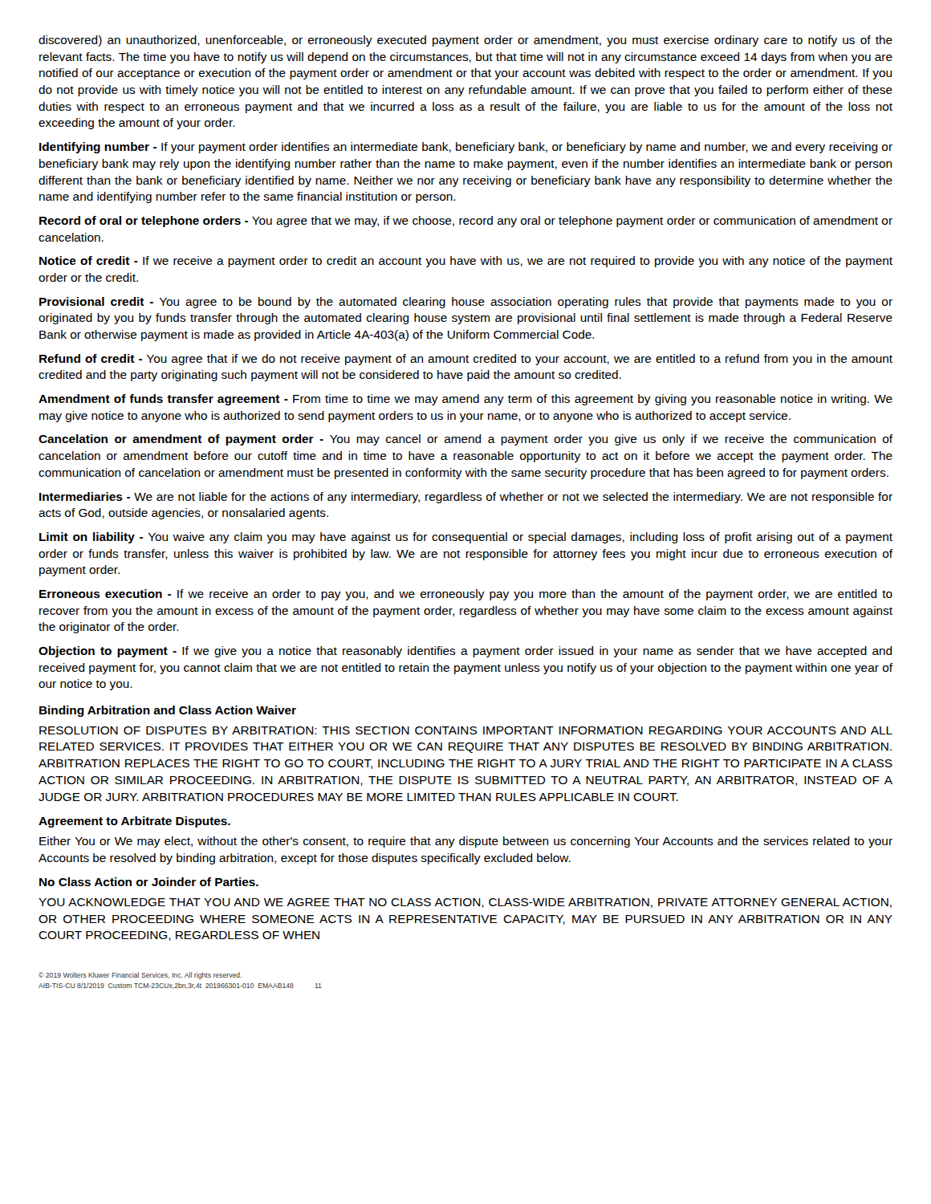discovered) an unauthorized, unenforceable, or erroneously executed payment order or amendment, you must exercise ordinary care to notify us of the relevant facts. The time you have to notify us will depend on the circumstances, but that time will not in any circumstance exceed 14 days from when you are notified of our acceptance or execution of the payment order or amendment or that your account was debited with respect to the order or amendment. If you do not provide us with timely notice you will not be entitled to interest on any refundable amount. If we can prove that you failed to perform either of these duties with respect to an erroneous payment and that we incurred a loss as a result of the failure, you are liable to us for the amount of the loss not exceeding the amount of your order.
Identifying number - If your payment order identifies an intermediate bank, beneficiary bank, or beneficiary by name and number, we and every receiving or beneficiary bank may rely upon the identifying number rather than the name to make payment, even if the number identifies an intermediate bank or person different than the bank or beneficiary identified by name. Neither we nor any receiving or beneficiary bank have any responsibility to determine whether the name and identifying number refer to the same financial institution or person.
Record of oral or telephone orders - You agree that we may, if we choose, record any oral or telephone payment order or communication of amendment or cancelation.
Notice of credit - If we receive a payment order to credit an account you have with us, we are not required to provide you with any notice of the payment order or the credit.
Provisional credit - You agree to be bound by the automated clearing house association operating rules that provide that payments made to you or originated by you by funds transfer through the automated clearing house system are provisional until final settlement is made through a Federal Reserve Bank or otherwise payment is made as provided in Article 4A-403(a) of the Uniform Commercial Code.
Refund of credit - You agree that if we do not receive payment of an amount credited to your account, we are entitled to a refund from you in the amount credited and the party originating such payment will not be considered to have paid the amount so credited.
Amendment of funds transfer agreement - From time to time we may amend any term of this agreement by giving you reasonable notice in writing. We may give notice to anyone who is authorized to send payment orders to us in your name, or to anyone who is authorized to accept service.
Cancelation or amendment of payment order - You may cancel or amend a payment order you give us only if we receive the communication of cancelation or amendment before our cutoff time and in time to have a reasonable opportunity to act on it before we accept the payment order. The communication of cancelation or amendment must be presented in conformity with the same security procedure that has been agreed to for payment orders.
Intermediaries - We are not liable for the actions of any intermediary, regardless of whether or not we selected the intermediary. We are not responsible for acts of God, outside agencies, or nonsalaried agents.
Limit on liability - You waive any claim you may have against us for consequential or special damages, including loss of profit arising out of a payment order or funds transfer, unless this waiver is prohibited by law. We are not responsible for attorney fees you might incur due to erroneous execution of payment order.
Erroneous execution - If we receive an order to pay you, and we erroneously pay you more than the amount of the payment order, we are entitled to recover from you the amount in excess of the amount of the payment order, regardless of whether you may have some claim to the excess amount against the originator of the order.
Objection to payment - If we give you a notice that reasonably identifies a payment order issued in your name as sender that we have accepted and received payment for, you cannot claim that we are not entitled to retain the payment unless you notify us of your objection to the payment within one year of our notice to you.
Binding Arbitration and Class Action Waiver
RESOLUTION OF DISPUTES BY ARBITRATION: THIS SECTION CONTAINS IMPORTANT INFORMATION REGARDING YOUR ACCOUNTS AND ALL RELATED SERVICES. IT PROVIDES THAT EITHER YOU OR WE CAN REQUIRE THAT ANY DISPUTES BE RESOLVED BY BINDING ARBITRATION. ARBITRATION REPLACES THE RIGHT TO GO TO COURT, INCLUDING THE RIGHT TO A JURY TRIAL AND THE RIGHT TO PARTICIPATE IN A CLASS ACTION OR SIMILAR PROCEEDING. IN ARBITRATION, THE DISPUTE IS SUBMITTED TO A NEUTRAL PARTY, AN ARBITRATOR, INSTEAD OF A JUDGE OR JURY. ARBITRATION PROCEDURES MAY BE MORE LIMITED THAN RULES APPLICABLE IN COURT.
Agreement to Arbitrate Disputes.
Either You or We may elect, without the other's consent, to require that any dispute between us concerning Your Accounts and the services related to your Accounts be resolved by binding arbitration, except for those disputes specifically excluded below.
No Class Action or Joinder of Parties.
YOU ACKNOWLEDGE THAT YOU AND WE AGREE THAT NO CLASS ACTION, CLASS-WIDE ARBITRATION, PRIVATE ATTORNEY GENERAL ACTION, OR OTHER PROCEEDING WHERE SOMEONE ACTS IN A REPRESENTATIVE CAPACITY, MAY BE PURSUED IN ANY ARBITRATION OR IN ANY COURT PROCEEDING, REGARDLESS OF WHEN
© 2019 Wolters Kluwer Financial Services, Inc. All rights reserved.
AIB-TIS-CU 8/1/2019 Custom TCM-23CUx,2bn,3r,4t 201966301-010 EMAAB14811